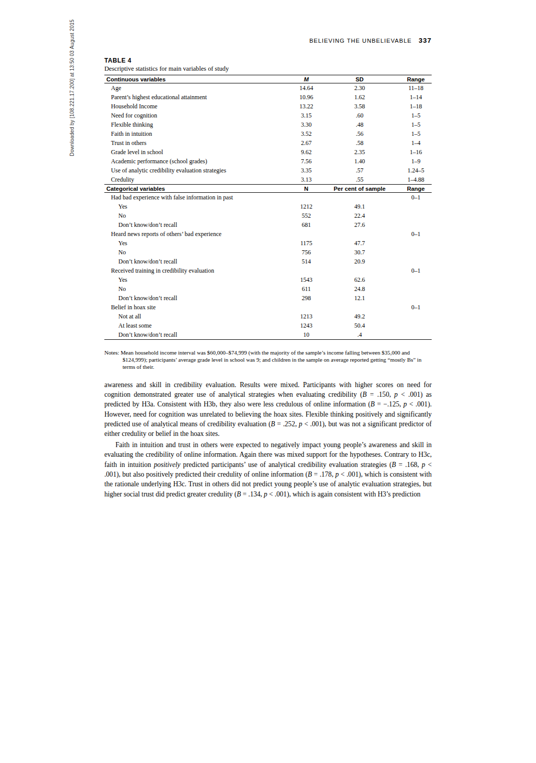Downloaded by [108.221.17.200] at 13:50 03 August 2015
Believing the unbelievable 337
TABLE 4
Descriptive statistics for main variables of study
| Continuous variables | M | SD | Range |
| --- | --- | --- | --- |
| Age | 14.64 | 2.30 | 11–18 |
| Parent’s highest educational attainment | 10.96 | 1.62 | 1–14 |
| Household Income | 13.22 | 3.58 | 1–18 |
| Need for cognition | 3.15 | .60 | 1–5 |
| Flexible thinking | 3.30 | .48 | 1–5 |
| Faith in intuition | 3.52 | .56 | 1–5 |
| Trust in others | 2.67 | .58 | 1–4 |
| Grade level in school | 9.62 | 2.35 | 1–16 |
| Academic performance (school grades) | 7.56 | 1.40 | 1–9 |
| Use of analytic credibility evaluation strategies | 3.35 | .57 | 1.24–5 |
| Credulity | 3.13 | .55 | 1–4.88 |
| Categorical variables | N | Per cent of sample | Range |
| Had bad experience with false information in past | | | 0–1 |
| Yes | 1212 | 49.1 | |
| No | 552 | 22.4 | |
| Don’t know/don’t recall | 681 | 27.6 | |
| Heard news reports of others’ bad experience | | | 0–1 |
| Yes | 1175 | 47.7 | |
| No | 756 | 30.7 | |
| Don’t know/don’t recall | 514 | 20.9 | |
| Received training in credibility evaluation | | | 0–1 |
| Yes | 1543 | 62.6 | |
| No | 611 | 24.8 | |
| Don’t know/don’t recall | 298 | 12.1 | |
| Belief in hoax site | | | 0–1 |
| Not at all | 1213 | 49.2 | |
| At least some | 1243 | 50.4 | |
| Don’t know/don’t recall | 10 | .4 | |
Notes: Mean household income interval was $60,000–$74,999 (with the majority of the sample’s income falling between $35,000 and $124,999); participants’ average grade level in school was 9; and children in the sample on average reported getting “mostly Bs” in terms of their.
awareness and skill in credibility evaluation. Results were mixed. Participants with higher scores on need for cognition demonstrated greater use of analytical strategies when evaluating credibility (B = .150, p < .001) as predicted by H3a. Consistent with H3b, they also were less credulous of online information (B = −.125, p < .001). However, need for cognition was unrelated to believing the hoax sites. Flexible thinking positively and significantly predicted use of analytical means of credibility evaluation (B = .252, p < .001), but was not a significant predictor of either credulity or belief in the hoax sites.
Faith in intuition and trust in others were expected to negatively impact young people’s awareness and skill in evaluating the credibility of online information. Again there was mixed support for the hypotheses. Contrary to H3c, faith in intuition positively predicted participants’ use of analytical credibility evaluation strategies (B = .168, p < .001), but also positively predicted their credulity of online information (B = .178, p < .001), which is consistent with the rationale underlying H3c. Trust in others did not predict young people’s use of analytic evaluation strategies, but higher social trust did predict greater credulity (B = .134, p < .001), which is again consistent with H3’s prediction